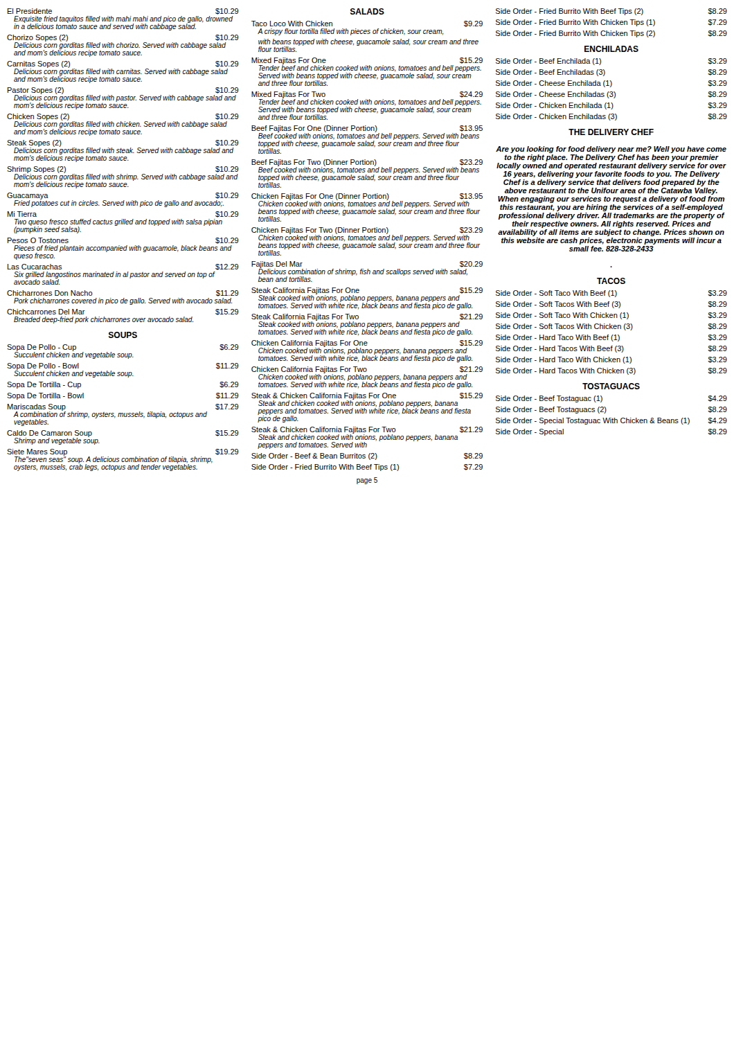El Presidente$10.29
Exquisite fried taquitos filled with mahi mahi and pico de gallo, drowned in a delicious tomato sauce and served with cabbage salad.
Chorizo Sopes (2)$10.29
Delicious corn gorditas filled with chorizo. Served with cabbage salad and mom's delicious recipe tomato sauce.
Carnitas Sopes (2)$10.29
Delicious corn gorditas filled with carnitas. Served with cabbage salad and mom's delicious recipe tomato sauce.
Pastor Sopes (2)$10.29
Delicious corn gorditas filled with pastor. Served with cabbage salad and mom's delicious recipe tomato sauce.
Chicken Sopes (2)$10.29
Delicious corn gorditas filled with chicken. Served with cabbage salad and mom's delicious recipe tomato sauce.
Steak Sopes (2)$10.29
Delicious corn gorditas filled with steak. Served with cabbage salad and mom's delicious recipe tomato sauce.
Shrimp Sopes (2)$10.29
Delicious corn gorditas filled with shrimp. Served with cabbage salad and mom's delicious recipe tomato sauce.
Guacamaya$10.29
Fried potatoes cut in circles. Served with pico de gallo and avocado;.
Mi Tierra$10.29
Two queso fresco stuffed cactus grilled and topped with salsa pipian (pumpkin seed salsa).
Pesos O Tostones$10.29
Pieces of fried plantain accompanied with guacamole, black beans and queso fresco.
Las Cucarachas$12.29
Six grilled langostinos marinated in al pastor and served on top of avocado salad.
Chicharrones Don Nacho$11.29
Pork chicharrones covered in pico de gallo. Served with avocado salad.
Chichcarrones Del Mar$15.29
Breaded deep-fried pork chicharrones over avocado salad.
Soups
Sopa De Pollo - Cup$6.29
Succulent chicken and vegetable soup.
Sopa De Pollo - Bowl$11.29
Succulent chicken and vegetable soup.
Sopa De Tortilla - Cup$6.29
Sopa De Tortilla - Bowl$11.29
Mariscadas Soup$17.29
A combination of shrimp, oysters, mussels, tilapia, octopus and vegetables.
Caldo De Camaron Soup$15.29
Shrimp and vegetable soup.
Siete Mares Soup$19.29
The"seven seas" soup. A delicious combination of tilapia, shrimp, oysters, mussels, crab legs, octopus and tender vegetables.
Salads
Taco Loco With Chicken$9.29
A crispy flour tortilla filled with pieces of chicken, sour cream,
with beans topped with cheese, guacamole salad, sour cream and three flour tortillas.
Mixed Fajitas For One$15.29
Tender beef and chicken cooked with onions, tomatoes and bell peppers. Served with beans topped with cheese, guacamole salad, sour cream and three flour tortillas.
Mixed Fajitas For Two$24.29
Tender beef and chicken cooked with onions, tomatoes and bell peppers. Served with beans topped with cheese, guacamole salad, sour cream and three flour tortillas.
Beef Fajitas For One (Dinner Portion)$13.95
Beef cooked with onions, tomatoes and bell peppers. Served with beans topped with cheese, guacamole salad, sour cream and three flour tortillas.
Beef Fajitas For Two (Dinner Portion)$23.29
Beef cooked with onions, tomatoes and bell peppers. Served with beans topped with cheese, guacamole salad, sour cream and three flour tortillas.
Chicken Fajitas For One (Dinner Portion)$13.95
Chicken cooked with onions, tomatoes and bell peppers. Served with beans topped with cheese, guacamole salad, sour cream and three flour tortillas.
Chicken Fajitas For Two (Dinner Portion)$23.29
Chicken cooked with onions, tomatoes and bell peppers. Served with beans topped with cheese, guacamole salad, sour cream and three flour tortillas.
Fajitas Del Mar$20.29
Delicious combination of shrimp, fish and scallops served with salad, bean and tortillas.
Steak California Fajitas For One$15.29
Steak cooked with onions, poblano peppers, banana peppers and tomatoes. Served with white rice, black beans and fiesta pico de gallo.
Steak California Fajitas For Two$21.29
Steak cooked with onions, poblano peppers, banana peppers and tomatoes. Served with white rice, black beans and fiesta pico de gallo.
Chicken California Fajitas For One$15.29
Chicken cooked with onions, poblano peppers, banana peppers and tomatoes. Served with white rice, black beans and fiesta pico de gallo.
Chicken California Fajitas For Two$21.29
Chicken cooked with onions, poblano peppers, banana peppers and tomatoes. Served with white rice, black beans and fiesta pico de gallo.
Steak & Chicken California Fajitas For One$15.29
Steak and chicken cooked with onions, poblano peppers, banana peppers and tomatoes. Served with white rice, black beans and fiesta pico de gallo.
Steak & Chicken California Fajitas For Two$21.29
Steak and chicken cooked with onions, poblano peppers, banana peppers and tomatoes. Served with
Side Order - Beef & Bean Burritos (2)$8.29
Side Order - Fried Burrito With Beef Tips (1)$7.29
Side Order - Fried Burrito With Beef Tips (2)$8.29
Side Order - Fried Burrito With Chicken Tips (1)$7.29
Side Order - Fried Burrito With Chicken Tips (2)$8.29
Enchiladas
Side Order - Beef Enchilada (1)$3.29
Side Order - Beef Enchiladas (3)$8.29
Side Order - Cheese Enchilada (1)$3.29
Side Order - Cheese Enchiladas (3)$8.29
Side Order - Chicken Enchilada (1)$3.29
Side Order - Chicken Enchiladas (3)$8.29
THE DELIVERY CHEF
Are you looking for food delivery near me? Well you have come to the right place. The Delivery Chef has been your premier locally owned and operated restaurant delivery service for over 16 years, delivering your favorite foods to you. The Delivery Chef is a delivery service that delivers food prepared by the above restaurant to the Unifour area of the Catawba Valley. When engaging our services to request a delivery of food from this restaurant, you are hiring the services of a self-employed professional delivery driver. All trademarks are the property of their respective owners. All rights reserved. Prices and availability of all items are subject to change. Prices shown on this website are cash prices, electronic payments will incur a small fee. 828-328-2433
.
Tacos
Side Order - Soft Taco With Beef (1)$3.29
Side Order - Soft Tacos With Beef (3)$8.29
Side Order - Soft Taco With Chicken (1)$3.29
Side Order - Soft Tacos With Chicken (3)$8.29
Side Order - Hard Taco With Beef (1)$3.29
Side Order - Hard Tacos With Beef (3)$8.29
Side Order - Hard Taco With Chicken (1)$3.29
Side Order - Hard Tacos With Chicken (3)$8.29
Tostaguacs
Side Order - Beef Tostaguac (1)$4.29
Side Order - Beef Tostaguacs (2)$8.29
Side Order - Special Tostaguac With Chicken & Beans (1)$4.29
Side Order - Special$8.29
page 5